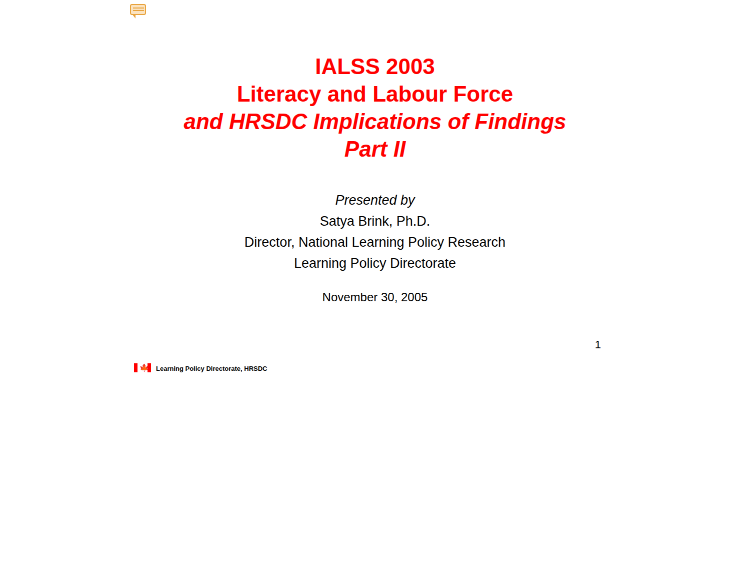IALSS 2003
Literacy and Labour Force
and HRSDC Implications of Findings
Part II
Presented by
Satya Brink, Ph.D.
Director, National Learning Policy Research
Learning Policy Directorate
November 30, 2005
1
🍁 Learning Policy Directorate, HRSDC